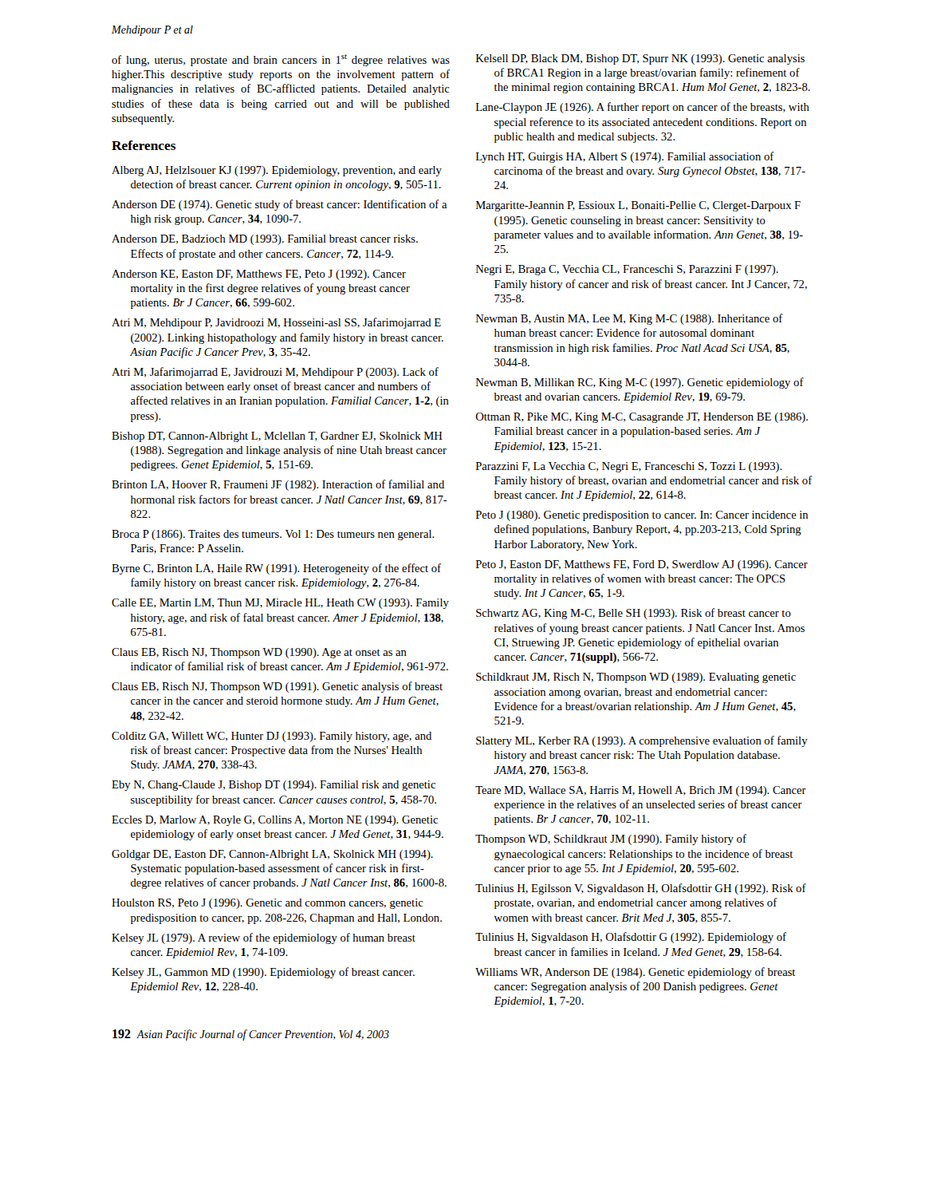Mehdipour P et al
of lung, uterus, prostate and brain cancers in 1st degree relatives was higher.This descriptive study reports on the involvement pattern of malignancies in relatives of BC-afflicted patients. Detailed analytic studies of these data is being carried out and will be published subsequently.
References
Alberg AJ, Helzlsouer KJ (1997). Epidemiology, prevention, and early detection of breast cancer. Current opinion in oncology, 9, 505-11.
Anderson DE (1974). Genetic study of breast cancer: Identification of a high risk group. Cancer, 34, 1090-7.
Anderson DE, Badzioch MD (1993). Familial breast cancer risks. Effects of prostate and other cancers. Cancer, 72, 114-9.
Anderson KE, Easton DF, Matthews FE, Peto J (1992). Cancer mortality in the first degree relatives of young breast cancer patients. Br J Cancer, 66, 599-602.
Atri M, Mehdipour P, Javidroozi M, Hosseini-asl SS, Jafarimojarrad E (2002). Linking histopathology and family history in breast cancer. Asian Pacific J Cancer Prev, 3, 35-42.
Atri M, Jafarimojarrad E, Javidrouzi M, Mehdipour P (2003). Lack of association between early onset of breast cancer and numbers of affected relatives in an Iranian population. Familial Cancer, 1-2, (in press).
Bishop DT, Cannon-Albright L, Mclellan T, Gardner EJ, Skolnick MH (1988). Segregation and linkage analysis of nine Utah breast cancer pedigrees. Genet Epidemiol, 5, 151-69.
Brinton LA, Hoover R, Fraumeni JF (1982). Interaction of familial and hormonal risk factors for breast cancer. J Natl Cancer Inst, 69, 817-822.
Broca P (1866). Traites des tumeurs. Vol 1: Des tumeurs nen general. Paris, France: P Asselin.
Byrne C, Brinton LA, Haile RW (1991). Heterogeneity of the effect of family history on breast cancer risk. Epidemiology, 2, 276-84.
Calle EE, Martin LM, Thun MJ, Miracle HL, Heath CW (1993). Family history, age, and risk of fatal breast cancer. Amer J Epidemiol, 138, 675-81.
Claus EB, Risch NJ, Thompson WD (1990). Age at onset as an indicator of familial risk of breast cancer. Am J Epidemiol, 961-972.
Claus EB, Risch NJ, Thompson WD (1991). Genetic analysis of breast cancer in the cancer and steroid hormone study. Am J Hum Genet, 48, 232-42.
Colditz GA, Willett WC, Hunter DJ (1993). Family history, age, and risk of breast cancer: Prospective data from the Nurses' Health Study. JAMA, 270, 338-43.
Eby N, Chang-Claude J, Bishop DT (1994). Familial risk and genetic susceptibility for breast cancer. Cancer causes control, 5, 458-70.
Eccles D, Marlow A, Royle G, Collins A, Morton NE (1994). Genetic epidemiology of early onset breast cancer. J Med Genet, 31, 944-9.
Goldgar DE, Easton DF, Cannon-Albright LA, Skolnick MH (1994). Systematic population-based assessment of cancer risk in first-degree relatives of cancer probands. J Natl Cancer Inst, 86, 1600-8.
Houlston RS, Peto J (1996). Genetic and common cancers, genetic predisposition to cancer, pp. 208-226, Chapman and Hall, London.
Kelsey JL (1979). A review of the epidemiology of human breast cancer. Epidemiol Rev, 1, 74-109.
Kelsey JL, Gammon MD (1990). Epidemiology of breast cancer. Epidemiol Rev, 12, 228-40.
Kelsell DP, Black DM, Bishop DT, Spurr NK (1993). Genetic analysis of BRCA1 Region in a large breast/ovarian family: refinement of the minimal region containing BRCA1. Hum Mol Genet, 2, 1823-8.
Lane-Claypon JE (1926). A further report on cancer of the breasts, with special reference to its associated antecedent conditions. Report on public health and medical subjects. 32.
Lynch HT, Guirgis HA, Albert S (1974). Familial association of carcinoma of the breast and ovary. Surg Gynecol Obstet, 138, 717-24.
Margaritte-Jeannin P, Essioux L, Bonaiti-Pellie C, Clerget-Darpoux F (1995). Genetic counseling in breast cancer: Sensitivity to parameter values and to available information. Ann Genet, 38, 19-25.
Negri E, Braga C, Vecchia CL, Franceschi S, Parazzini F (1997). Family history of cancer and risk of breast cancer. Int J Cancer, 72, 735-8.
Newman B, Austin MA, Lee M, King M-C (1988). Inheritance of human breast cancer: Evidence for autosomal dominant transmission in high risk families. Proc Natl Acad Sci USA, 85, 3044-8.
Newman B, Millikan RC, King M-C (1997). Genetic epidemiology of breast and ovarian cancers. Epidemiol Rev, 19, 69-79.
Ottman R, Pike MC, King M-C, Casagrande JT, Henderson BE (1986). Familial breast cancer in a population-based series. Am J Epidemiol, 123, 15-21.
Parazzini F, La Vecchia C, Negri E, Franceschi S, Tozzi L (1993). Family history of breast, ovarian and endometrial cancer and risk of breast cancer. Int J Epidemiol, 22, 614-8.
Peto J (1980). Genetic predisposition to cancer. In: Cancer incidence in defined populations, Banbury Report, 4, pp.203-213, Cold Spring Harbor Laboratory, New York.
Peto J, Easton DF, Matthews FE, Ford D, Swerdlow AJ (1996). Cancer mortality in relatives of women with breast cancer: The OPCS study. Int J Cancer, 65, 1-9.
Schwartz AG, King M-C, Belle SH (1993). Risk of breast cancer to relatives of young breast cancer patients. J Natl Cancer Inst. Amos CI, Struewing JP. Genetic epidemiology of epithelial ovarian cancer. Cancer, 71(suppl), 566-72.
Schildkraut JM, Risch N, Thompson WD (1989). Evaluating genetic association among ovarian, breast and endometrial cancer: Evidence for a breast/ovarian relationship. Am J Hum Genet, 45, 521-9.
Slattery ML, Kerber RA (1993). A comprehensive evaluation of family history and breast cancer risk: The Utah Population database. JAMA, 270, 1563-8.
Teare MD, Wallace SA, Harris M, Howell A, Brich JM (1994). Cancer experience in the relatives of an unselected series of breast cancer patients. Br J cancer, 70, 102-11.
Thompson WD, Schildkraut JM (1990). Family history of gynaecological cancers: Relationships to the incidence of breast cancer prior to age 55. Int J Epidemiol, 20, 595-602.
Tulinius H, Egilsson V, Sigvaldason H, Olafsdottir GH (1992). Risk of prostate, ovarian, and endometrial cancer among relatives of women with breast cancer. Brit Med J, 305, 855-7.
Tulinius H, Sigvaldason H, Olafsdottir G (1992). Epidemiology of breast cancer in families in Iceland. J Med Genet, 29, 158-64.
Williams WR, Anderson DE (1984). Genetic epidemiology of breast cancer: Segregation analysis of 200 Danish pedigrees. Genet Epidemiol, 1, 7-20.
192 Asian Pacific Journal of Cancer Prevention, Vol 4, 2003